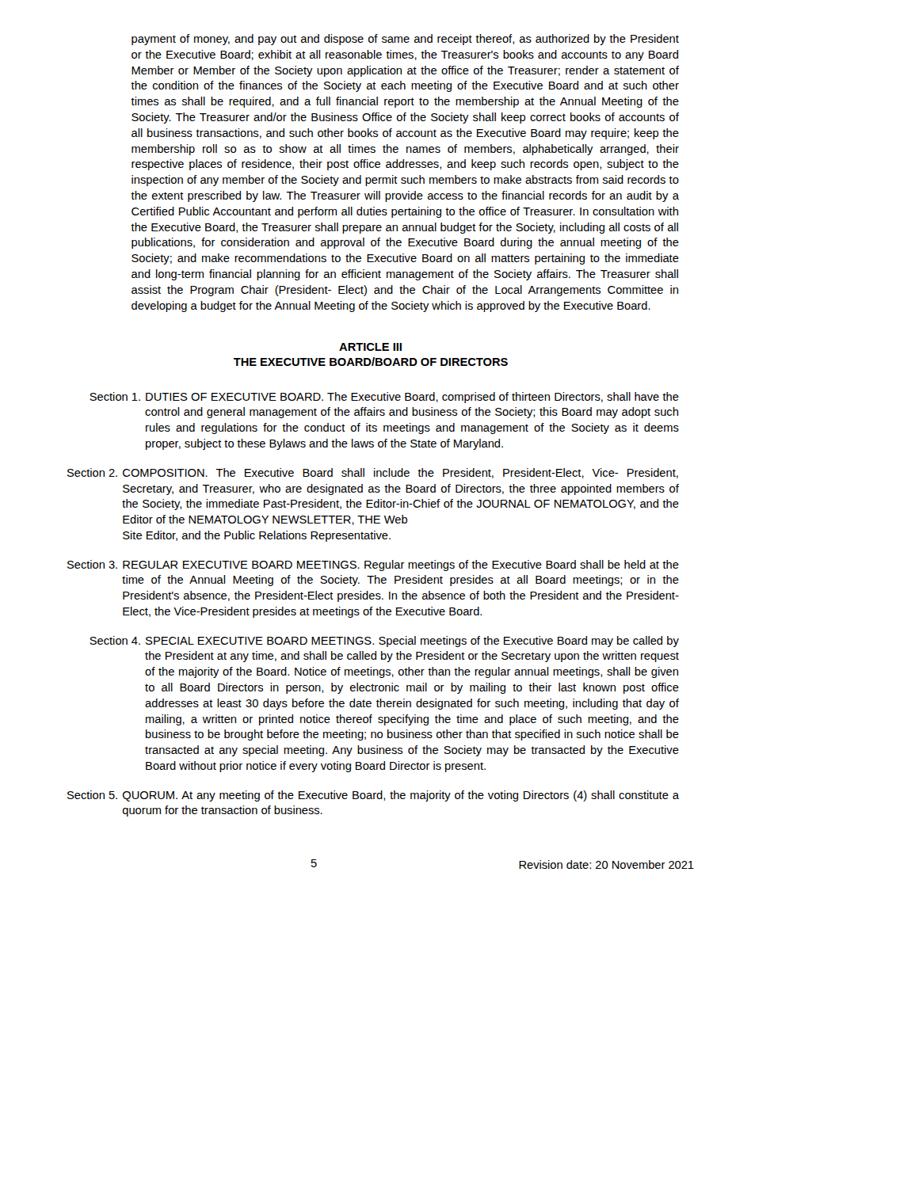payment of money, and pay out and dispose of same and receipt thereof, as authorized by the President or the Executive Board; exhibit at all reasonable times, the Treasurer's books and accounts to any Board Member or Member of the Society upon application at the office of the Treasurer; render a statement of the condition of the finances of the Society at each meeting of the Executive Board and at such other times as shall be required, and a full financial report to the membership at the Annual Meeting of the Society. The Treasurer and/or the Business Office of the Society shall keep correct books of accounts of all business transactions, and such other books of account as the Executive Board may require; keep the membership roll so as to show at all times the names of members, alphabetically arranged, their respective places of residence, their post office addresses, and keep such records open, subject to the inspection of any member of the Society and permit such members to make abstracts from said records to the extent prescribed by law. The Treasurer will provide access to the financial records for an audit by a Certified Public Accountant and perform all duties pertaining to the office of Treasurer. In consultation with the Executive Board, the Treasurer shall prepare an annual budget for the Society, including all costs of all publications, for consideration and approval of the Executive Board during the annual meeting of the Society; and make recommendations to the Executive Board on all matters pertaining to the immediate and long-term financial planning for an efficient management of the Society affairs. The Treasurer shall assist the Program Chair (President- Elect) and the Chair of the Local Arrangements Committee in developing a budget for the Annual Meeting of the Society which is approved by the Executive Board.
ARTICLE IIITHE EXECUTIVE BOARD/BOARD OF DIRECTORS
Section 1.
DUTIES OF EXECUTIVE BOARD. The Executive Board, comprised of thirteen Directors, shall have the control and general management of the affairs and business of the Society; this Board may adopt such rules and regulations for the conduct of its meetings and management of the Society as it deems proper, subject to these Bylaws and the laws of the State of Maryland.
Section 2.
COMPOSITION. The Executive Board shall include the President, President-Elect, Vice- President, Secretary, and Treasurer, who are designated as the Board of Directors, the three appointed members of the Society, the immediate Past-President, the Editor-in-Chief of the JOURNAL OF NEMATOLOGY, and the Editor of the NEMATOLOGY NEWSLETTER, THE WebSite Editor, and the Public Relations Representative.
Section 3.
REGULAR EXECUTIVE BOARD MEETINGS. Regular meetings of the Executive Board shall be held at the time of the Annual Meeting of the Society. The President presides at all Board meetings; or in the President's absence, the President-Elect presides. In the absence of both the President and the President-Elect, the Vice-President presides at meetings of the Executive Board.
Section 4.
SPECIAL EXECUTIVE BOARD MEETINGS. Special meetings of the Executive Board may be called by the President at any time, and shall be called by the President or the Secretary upon the written request of the majority of the Board. Notice of meetings, other than the regular annual meetings, shall be given to all Board Directors in person, by electronic mail or by mailing to their last known post office addresses at least 30 days before the date therein designated for such meeting, including that day of mailing, a written or printed notice thereof specifying the time and place of such meeting, and the business to be brought before the meeting; no business other than that specified in such notice shall be transacted at any special meeting. Any business of the Society may be transacted by the Executive Board without prior notice if every voting Board Director is present.
Section 5.
QUORUM. At any meeting of the Executive Board, the majority of the voting Directors (4) shall constitute a quorum for the transaction of business.
5
Revision date: 20 November 2021